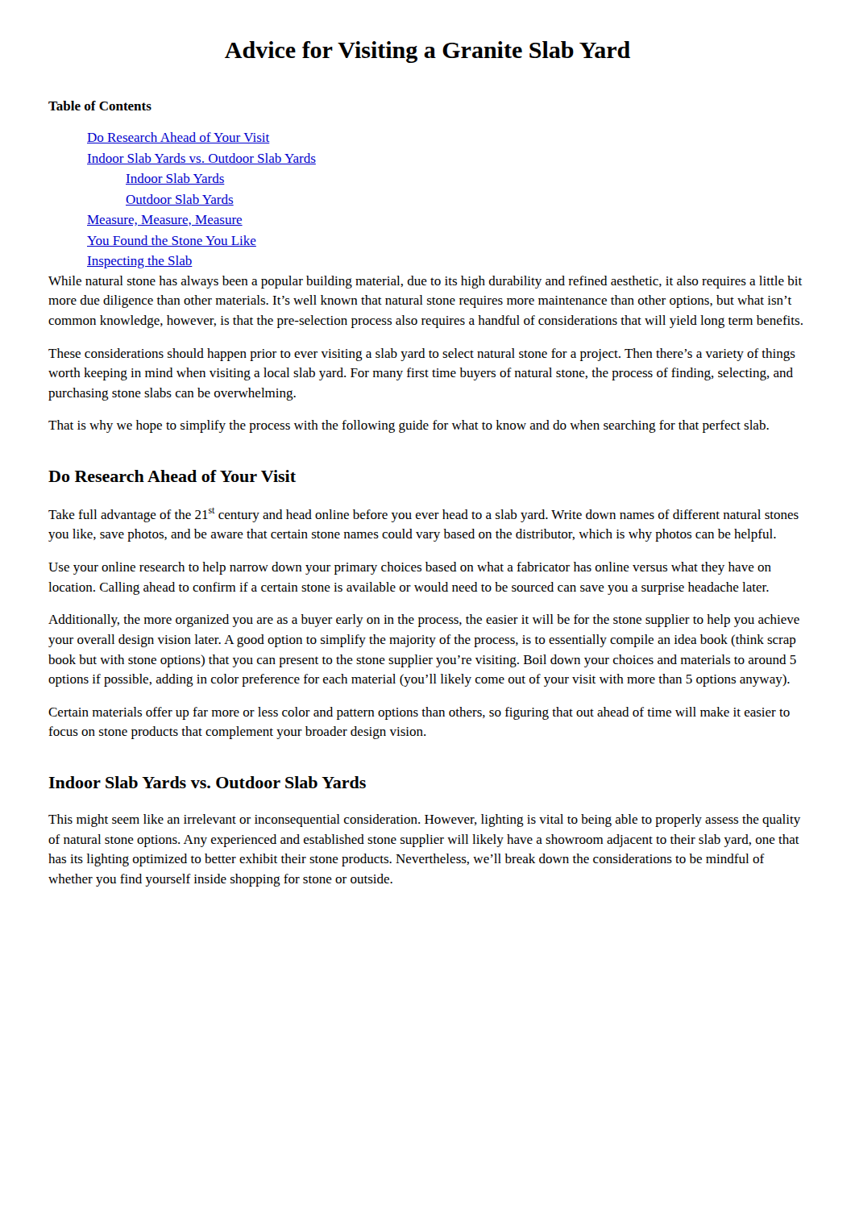Advice for Visiting a Granite Slab Yard
Table of Contents
Do Research Ahead of Your Visit
Indoor Slab Yards vs. Outdoor Slab Yards
Indoor Slab Yards
Outdoor Slab Yards
Measure, Measure, Measure
You Found the Stone You Like
Inspecting the Slab
While natural stone has always been a popular building material, due to its high durability and refined aesthetic, it also requires a little bit more due diligence than other materials. It’s well known that natural stone requires more maintenance than other options, but what isn’t common knowledge, however, is that the pre-selection process also requires a handful of considerations that will yield long term benefits.
These considerations should happen prior to ever visiting a slab yard to select natural stone for a project. Then there’s a variety of things worth keeping in mind when visiting a local slab yard. For many first time buyers of natural stone, the process of finding, selecting, and purchasing stone slabs can be overwhelming.
That is why we hope to simplify the process with the following guide for what to know and do when searching for that perfect slab.
Do Research Ahead of Your Visit
Take full advantage of the 21st century and head online before you ever head to a slab yard. Write down names of different natural stones you like, save photos, and be aware that certain stone names could vary based on the distributor, which is why photos can be helpful.
Use your online research to help narrow down your primary choices based on what a fabricator has online versus what they have on location. Calling ahead to confirm if a certain stone is available or would need to be sourced can save you a surprise headache later.
Additionally, the more organized you are as a buyer early on in the process, the easier it will be for the stone supplier to help you achieve your overall design vision later. A good option to simplify the majority of the process, is to essentially compile an idea book (think scrap book but with stone options) that you can present to the stone supplier you’re visiting. Boil down your choices and materials to around 5 options if possible, adding in color preference for each material (you’ll likely come out of your visit with more than 5 options anyway).
Certain materials offer up far more or less color and pattern options than others, so figuring that out ahead of time will make it easier to focus on stone products that complement your broader design vision.
Indoor Slab Yards vs. Outdoor Slab Yards
This might seem like an irrelevant or inconsequential consideration. However, lighting is vital to being able to properly assess the quality of natural stone options. Any experienced and established stone supplier will likely have a showroom adjacent to their slab yard, one that has its lighting optimized to better exhibit their stone products. Nevertheless, we’ll break down the considerations to be mindful of whether you find yourself inside shopping for stone or outside.